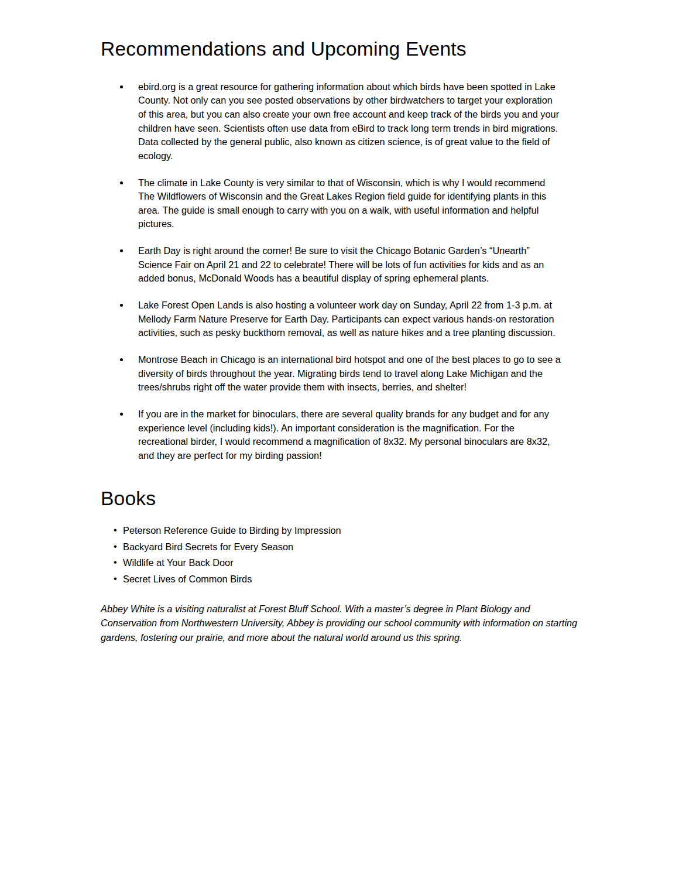Recommendations and Upcoming Events
ebird.org is a great resource for gathering information about which birds have been spotted in Lake County. Not only can you see posted observations by other birdwatchers to target your exploration of this area, but you can also create your own free account and keep track of the birds you and your children have seen. Scientists often use data from eBird to track long term trends in bird migrations. Data collected by the general public, also known as citizen science, is of great value to the field of ecology.
The climate in Lake County is very similar to that of Wisconsin, which is why I would recommend The Wildflowers of Wisconsin and the Great Lakes Region field guide for identifying plants in this area. The guide is small enough to carry with you on a walk, with useful information and helpful pictures.
Earth Day is right around the corner! Be sure to visit the Chicago Botanic Garden’s “Unearth” Science Fair on April 21 and 22 to celebrate! There will be lots of fun activities for kids and as an added bonus, McDonald Woods has a beautiful display of spring ephemeral plants.
Lake Forest Open Lands is also hosting a volunteer work day on Sunday, April 22 from 1-3 p.m. at Mellody Farm Nature Preserve for Earth Day. Participants can expect various hands-on restoration activities, such as pesky buckthorn removal, as well as nature hikes and a tree planting discussion.
Montrose Beach in Chicago is an international bird hotspot and one of the best places to go to see a diversity of birds throughout the year. Migrating birds tend to travel along Lake Michigan and the trees/shrubs right off the water provide them with insects, berries, and shelter!
If you are in the market for binoculars, there are several quality brands for any budget and for any experience level (including kids!). An important consideration is the magnification. For the recreational birder, I would recommend a magnification of 8x32. My personal binoculars are 8x32, and they are perfect for my birding passion!
Books
Peterson Reference Guide to Birding by Impression
Backyard Bird Secrets for Every Season
Wildlife at Your Back Door
Secret Lives of Common Birds
Abbey White is a visiting naturalist at Forest Bluff School. With a master’s degree in Plant Biology and Conservation from Northwestern University, Abbey is providing our school community with information on starting gardens, fostering our prairie, and more about the natural world around us this spring.